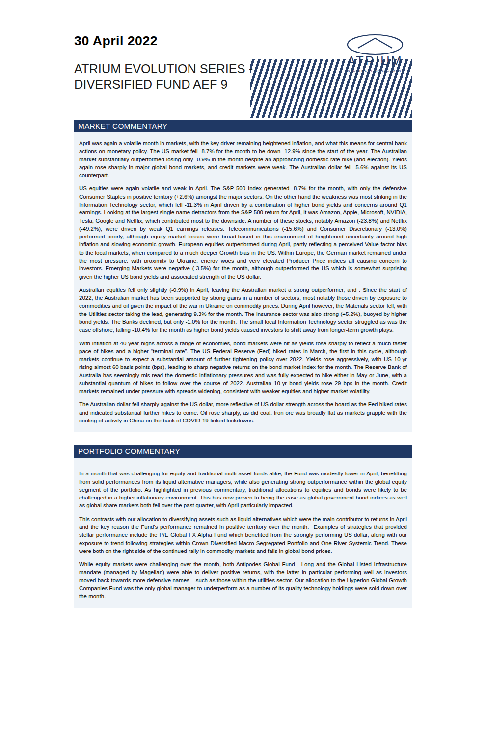ATRIUM
INVESTMENT MANAGEMENT
30 April 2022
ATRIUM EVOLUTION SERIES -
DIVERSIFIED FUND AEF 9
MARKET COMMENTARY
April was again a volatile month in markets, with the key driver remaining heightened inflation, and what this means for central bank actions on monetary policy. The US market fell -8.7% for the month to be down -12.9% since the start of the year. The Australian market substantially outperformed losing only -0.9% in the month despite an approaching domestic rate hike (and election). Yields again rose sharply in major global bond markets, and credit markets were weak. The Australian dollar fell -5.6% against its US counterpart.
US equities were again volatile and weak in April. The S&P 500 Index generated -8.7% for the month, with only the defensive Consumer Staples in positive territory (+2.6%) amongst the major sectors. On the other hand the weakness was most striking in the Information Technology sector, which fell -11.3% in April driven by a combination of higher bond yields and concerns around Q1 earnings. Looking at the largest single name detractors from the S&P 500 return for April, it was Amazon, Apple, Microsoft, NVIDIA, Tesla, Google and Netflix, which contributed most to the downside. A number of these stocks, notably Amazon (-23.8%) and Netflix (-49.2%), were driven by weak Q1 earnings releases. Telecommunications (-15.6%) and Consumer Discretionary (-13.0%) performed poorly, although equity market losses were broad-based in this environment of heightened uncertainty around high inflation and slowing economic growth. European equities outperformed during April, partly reflecting a perceived Value factor bias to the local markets, when compared to a much deeper Growth bias in the US. Within Europe, the German market remained under the most pressure, with proximity to Ukraine, energy woes and very elevated Producer Price indices all causing concern to investors. Emerging Markets were negative (-3.5%) for the month, although outperformed the US which is somewhat surprising given the higher US bond yields and associated strength of the US dollar.
Australian equities fell only slightly (-0.9%) in April, leaving the Australian market a strong outperformer, and . Since the start of 2022, the Australian market has been supported by strong gains in a number of sectors, most notably those driven by exposure to commodities and oil given the impact of the war in Ukraine on commodity prices. During April however, the Materials sector fell, with the Utilities sector taking the lead, generating 9.3% for the month. The Insurance sector was also strong (+5.2%), buoyed by higher bond yields. The Banks declined, but only -1.0% for the month. The small local Information Technology sector struggled as was the case offshore, falling -10.4% for the month as higher bond yields caused investors to shift away from longer-term growth plays.
With inflation at 40 year highs across a range of economies, bond markets were hit as yields rose sharply to reflect a much faster pace of hikes and a higher “terminal rate”. The US Federal Reserve (Fed) hiked rates in March, the first in this cycle, although markets continue to expect a substantial amount of further tightening policy over 2022. Yields rose aggressively, with US 10-yr rising almost 60 basis points (bps), leading to sharp negative returns on the bond market index for the month. The Reserve Bank of Australia has seemingly mis-read the domestic inflationary pressures and was fully expected to hike either in May or June, with a substantial quantum of hikes to follow over the course of 2022. Australian 10-yr bond yields rose 29 bps in the month. Credit markets remained under pressure with spreads widening, consistent with weaker equities and higher market volatility.
The Australian dollar fell sharply against the US dollar, more reflective of US dollar strength across the board as the Fed hiked rates and indicated substantial further hikes to come. Oil rose sharply, as did coal. Iron ore was broadly flat as markets grapple with the cooling of activity in China on the back of COVID-19-linked lockdowns.
PORTFOLIO COMMENTARY
In a month that was challenging for equity and traditional multi asset funds alike, the Fund was modestly lower in April, benefitting from solid performances from its liquid alternative managers, while also generating strong outperformance within the global equity segment of the portfolio. As highlighted in previous commentary, traditional allocations to equities and bonds were likely to be challenged in a higher inflationary environment. This has now proven to being the case as global government bond indices as well as global share markets both fell over the past quarter, with April particularly impacted.
This contrasts with our allocation to diversifying assets such as liquid alternatives which were the main contributor to returns in April and the key reason the Fund’s performance remained in positive territory over the month. Examples of strategies that provided stellar performance include the P/E Global FX Alpha Fund which benefited from the strongly performing US dollar, along with our exposure to trend following strategies within Crown Diversified Macro Segregated Portfolio and One River Systemic Trend. These were both on the right side of the continued rally in commodity markets and falls in global bond prices.
While equity markets were challenging over the month, both Antipodes Global Fund - Long and the Global Listed Infrastructure mandate (managed by Magellan) were able to deliver positive returns, with the latter in particular performing well as investors moved back towards more defensive names – such as those within the utilities sector. Our allocation to the Hyperion Global Growth Companies Fund was the only global manager to underperform as a number of its quality technology holdings were sold down over the month.